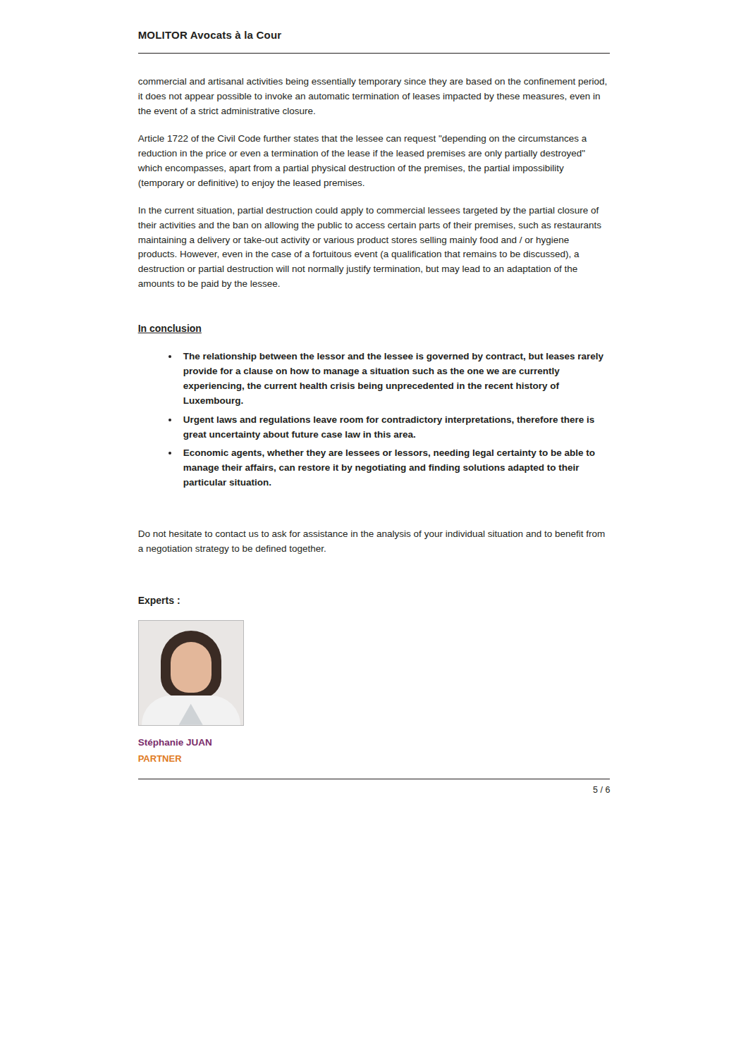MOLITOR Avocats à la Cour
commercial and artisanal activities being essentially temporary since they are based on the confinement period, it does not appear possible to invoke an automatic termination of leases impacted by these measures, even in the event of a strict administrative closure.
Article 1722 of the Civil Code further states that the lessee can request "depending on the circumstances a reduction in the price or even a termination of the lease if the leased premises are only partially destroyed" which encompasses, apart from a partial physical destruction of the premises, the partial impossibility (temporary or definitive) to enjoy the leased premises.
In the current situation, partial destruction could apply to commercial lessees targeted by the partial closure of their activities and the ban on allowing the public to access certain parts of their premises, such as restaurants maintaining a delivery or take-out activity or various product stores selling mainly food and / or hygiene products. However, even in the case of a fortuitous event (a qualification that remains to be discussed), a destruction or partial destruction will not normally justify termination, but may lead to an adaptation of the amounts to be paid by the lessee.
In conclusion
The relationship between the lessor and the lessee is governed by contract, but leases rarely provide for a clause on how to manage a situation such as the one we are currently experiencing, the current health crisis being unprecedented in the recent history of Luxembourg.
Urgent laws and regulations leave room for contradictory interpretations, therefore there is great uncertainty about future case law in this area.
Economic agents, whether they are lessees or lessors, needing legal certainty to be able to manage their affairs, can restore it by negotiating and finding solutions adapted to their particular situation.
Do not hesitate to contact us to ask for assistance in the analysis of your individual situation and to benefit from a negotiation strategy to be defined together.
Experts :
Stéphanie JUAN
PARTNER
5 / 6